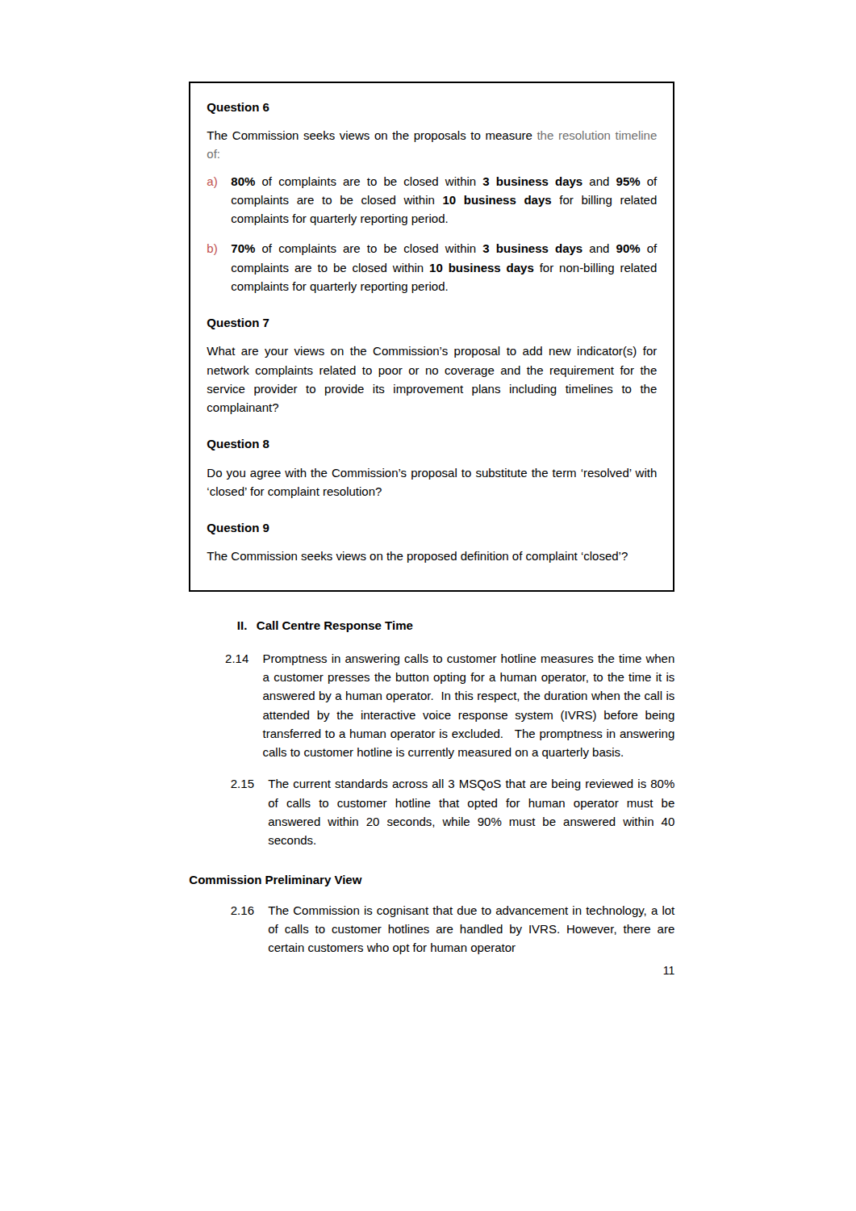Question 6
The Commission seeks views on the proposals to measure the resolution timeline of:
a) 80% of complaints are to be closed within 3 business days and 95% of complaints are to be closed within 10 business days for billing related complaints for quarterly reporting period.
b) 70% of complaints are to be closed within 3 business days and 90% of complaints are to be closed within 10 business days for non-billing related complaints for quarterly reporting period.
Question 7
What are your views on the Commission’s proposal to add new indicator(s) for network complaints related to poor or no coverage and the requirement for the service provider to provide its improvement plans including timelines to the complainant?
Question 8
Do you agree with the Commission’s proposal to substitute the term ‘resolved’ with ‘closed’ for complaint resolution?
Question 9
The Commission seeks views on the proposed definition of complaint ‘closed’?
II. Call Centre Response Time
2.14
Promptness in answering calls to customer hotline measures the time when a customer presses the button opting for a human operator, to the time it is answered by a human operator. In this respect, the duration when the call is attended by the interactive voice response system (IVRS) before being transferred to a human operator is excluded. The promptness in answering calls to customer hotline is currently measured on a quarterly basis.
2.15
The current standards across all 3 MSQoS that are being reviewed is 80% of calls to customer hotline that opted for human operator must be answered within 20 seconds, while 90% must be answered within 40 seconds.
Commission Preliminary View
2.16
The Commission is cognisant that due to advancement in technology, a lot of calls to customer hotlines are handled by IVRS. However, there are certain customers who opt for human operator
11